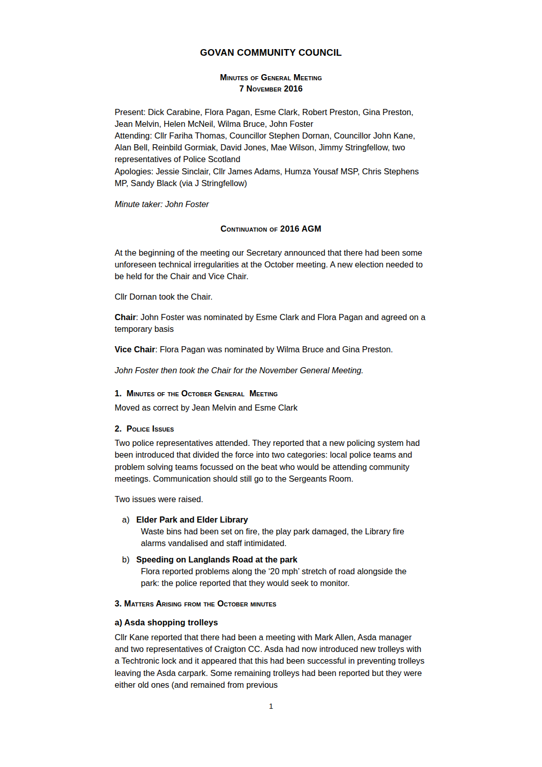GOVAN COMMUNITY COUNCIL
Minutes of General Meeting
7 November 2016
Present: Dick Carabine, Flora Pagan, Esme Clark, Robert Preston, Gina Preston, Jean Melvin, Helen McNeil, Wilma Bruce, John Foster
Attending: Cllr Fariha Thomas, Councillor Stephen Dornan, Councillor John Kane, Alan Bell, Reinbild Gormiak, David Jones, Mae Wilson, Jimmy Stringfellow, two representatives of Police Scotland
Apologies: Jessie Sinclair, Cllr James Adams, Humza Yousaf MSP, Chris Stephens MP, Sandy Black (via J Stringfellow)
Minute taker: John Foster
Continuation of 2016 AGM
At the beginning of the meeting our Secretary announced that there had been some unforeseen technical irregularities at the October meeting. A new election needed to be held for the Chair and Vice Chair.
Cllr Dornan took the Chair.
Chair: John Foster was nominated by Esme Clark and Flora Pagan and agreed on a temporary basis
Vice Chair: Flora Pagan was nominated by Wilma Bruce and Gina Preston.
John Foster then took the Chair for the November General Meeting.
1. Minutes of the October General Meeting
Moved as correct by Jean Melvin and Esme Clark
2. Police Issues
Two police representatives attended. They reported that a new policing system had been introduced that divided the force into two categories: local police teams and problem solving teams focussed on the beat who would be attending community meetings. Communication should still go to the Sergeants Room.
Two issues were raised.
a) Elder Park and Elder Library Waste bins had been set on fire, the play park damaged, the Library fire alarms vandalised and staff intimidated.
b) Speeding on Langlands Road at the park Flora reported problems along the ‘20 mph’ stretch of road alongside the park: the police reported that they would seek to monitor.
3. Matters Arising from the October minutes
a) Asda shopping trolleys
Cllr Kane reported that there had been a meeting with Mark Allen, Asda manager and two representatives of Craigton CC. Asda had now introduced new trolleys with a Techtronic lock and it appeared that this had been successful in preventing trolleys leaving the Asda carpark. Some remaining trolleys had been reported but they were either old ones (and remained from previous
1